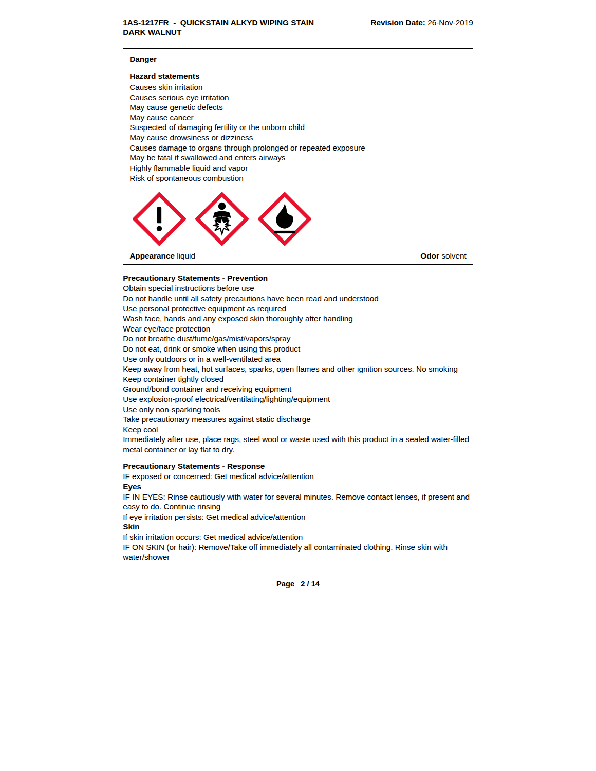1AS-1217FR - QUICKSTAIN ALKYD WIPING STAIN
DARK WALNUT
Revision Date: 26-Nov-2019
Danger
Hazard statements
Causes skin irritation
Causes serious eye irritation
May cause genetic defects
May cause cancer
Suspected of damaging fertility or the unborn child
May cause drowsiness or dizziness
Causes damage to organs through prolonged or repeated exposure
May be fatal if swallowed and enters airways
Highly flammable liquid and vapor
Risk of spontaneous combustion
Appearance liquid
Odor solvent
Precautionary Statements - Prevention
Obtain special instructions before use
Do not handle until all safety precautions have been read and understood
Use personal protective equipment as required
Wash face, hands and any exposed skin thoroughly after handling
Wear eye/face protection
Do not breathe dust/fume/gas/mist/vapors/spray
Do not eat, drink or smoke when using this product
Use only outdoors or in a well-ventilated area
Keep away from heat, hot surfaces, sparks, open flames and other ignition sources. No smoking
Keep container tightly closed
Ground/bond container and receiving equipment
Use explosion-proof electrical/ventilating/lighting/equipment
Use only non-sparking tools
Take precautionary measures against static discharge
Keep cool
Immediately after use, place rags, steel wool or waste used with this product in a sealed water-filled metal container or lay flat to dry.
Precautionary Statements - Response
IF exposed or concerned: Get medical advice/attention
Eyes
IF IN EYES: Rinse cautiously with water for several minutes. Remove contact lenses, if present and easy to do. Continue rinsing
If eye irritation persists: Get medical advice/attention
Skin
If skin irritation occurs: Get medical advice/attention
IF ON SKIN (or hair): Remove/Take off immediately all contaminated clothing. Rinse skin with water/shower
Page 2 / 14